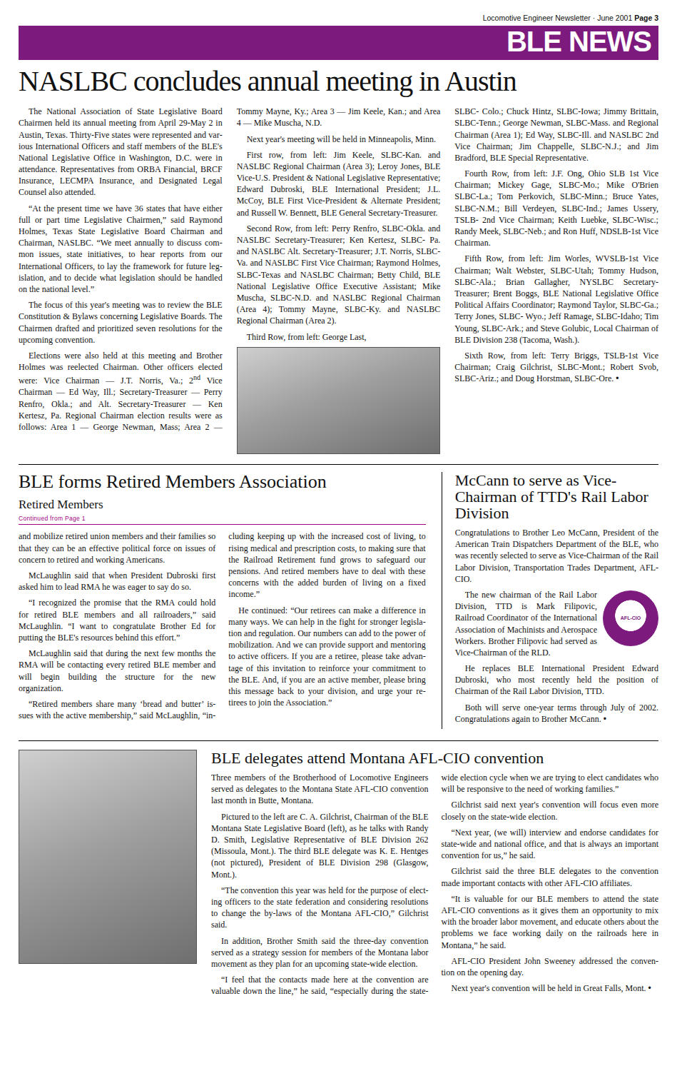Locomotive Engineer Newsletter · June 2001 Page 3
BLE NEWS
NASLBC concludes annual meeting in Austin
The National Association of State Legislative Board Chairmen held its annual meeting from April 29-May 2 in Austin, Texas. Thirty-Five states were represented and various International Officers and staff members of the BLE's National Legislative Office in Washington, D.C. were in attendance. Representatives from ORBA Financial, BRCF Insurance, LECMPA Insurance, and Designated Legal Counsel also attended.
“At the present time we have 36 states that have either full or part time Legislative Chairmen,” said Raymond Holmes, Texas State Legislative Board Chairman and Chairman, NASLBC. “We meet annually to discuss common issues, state initiatives, to hear reports from our International Officers, to lay the framework for future legislation, and to decide what legislation should be handled on the national level.”
The focus of this year's meeting was to review the BLE Constitution & Bylaws concerning Legislative Boards. The Chairmen drafted and prioritized seven resolutions for the upcoming convention.
Elections were also held at this meeting and Brother Holmes was reelected Chairman. Other officers elected were: Vice Chairman — J.T. Norris, Va.; 2nd Vice Chairman — Ed Way, Ill.; Secretary-Treasurer — Perry Renfro, Okla.; and Alt. Secretary-Treasurer — Ken Kertesz, Pa. Regional Chairman election results were as follows: Area 1 — George Newman, Mass; Area 2 — Tommy Mayne, Ky.; Area 3 — Jim Keele, Kan.; and Area 4 — Mike Muscha, N.D.
Next year's meeting will be held in Minneapolis, Minn.
First row, from left: Jim Keele, SLBC-Kan. and NASLBC Regional Chairman (Area 3); Leroy Jones, BLE Vice-U.S. President & National Legislative Representative; Edward Dubroski, BLE International President; J.L. McCoy, BLE First Vice-President & Alternate President; and Russell W. Bennett, BLE General Secretary-Treasurer.
Second Row, from left: Perry Renfro, SLBC-Okla. and NASLBC Secretary-Treasurer; Ken Kertesz, SLBC- Pa. and NASLBC Alt. Secretary-Treasurer; J.T. Norris, SLBC-Va. and NASLBC First Vice Chairman; Raymond Holmes, SLBC-Texas and NASLBC Chairman; Betty Child, BLE National Legislative Office Executive Assistant; Mike Muscha, SLBC-N.D. and NASLBC Regional Chairman (Area 4); Tommy Mayne, SLBC-Ky. and NASLBC Regional Chairman (Area 2).
Third Row, from left: George Last,
SLBC- Colo.; Chuck Hintz, SLBC-Iowa; Jimmy Brittain, SLBC-Tenn.; George Newman, SLBC-Mass. and Regional Chairman (Area 1); Ed Way, SLBC-Ill. and NASLBC 2nd Vice Chairman; Jim Chappelle, SLBC-N.J.; and Jim Bradford, BLE Special Representative.
Fourth Row, from left: J.F. Ong, Ohio SLB 1st Vice Chairman; Mickey Gage, SLBC-Mo.; Mike O'Brien SLBC-La.; Tom Perkovich, SLBC-Minn.; Bruce Yates, SLBC-N.M.; Bill Verdeyen, SLBC-Ind.; James Ussery, TSLB- 2nd Vice Chairman; Keith Luebke, SLBC-Wisc.; Randy Meek, SLBC-Neb.; and Ron Huff, NDSLB-1st Vice Chairman.
Fifth Row, from left: Jim Worles, WVSLB-1st Vice Chairman; Walt Webster, SLBC-Utah; Tommy Hudson, SLBC-Ala.; Brian Gallagher, NYSLBC Secretary-Treasurer; Brent Boggs, BLE National Legislative Office Political Affairs Coordinator; Raymond Taylor, SLBC-Ga.; Terry Jones, SLBC- Wyo.; Jeff Ramage, SLBC-Idaho; Tim Young, SLBC-Ark.; and Steve Golubic, Local Chairman of BLE Division 238 (Tacoma, Wash.).
Sixth Row, from left: Terry Briggs, TSLB-1st Vice Chairman; Craig Gilchrist, SLBC-Mont.; Robert Svob, SLBC-Ariz.; and Doug Horstman, SLBC-Ore. •
BLE forms Retired Members Association
Retired Members
Continued from Page 1
and mobilize retired union members and their families so that they can be an effective political force on issues of concern to retired and working Americans.
McLaughlin said that when President Dubroski first asked him to lead RMA he was eager to say do so.
“I recognized the promise that the RMA could hold for retired BLE members and all railroaders,” said McLaughlin. “I want to congratulate Brother Ed for putting the BLE's resources behind this effort.”
McLaughlin said that during the next few months the RMA will be contacting every retired BLE member and will begin building the structure for the new organization.
“Retired members share many ‘bread and butter’ issues with the active membership,” said McLaughlin, “including keeping up with the increased cost of living, to rising medical and prescription costs, to making sure that the Railroad Retirement fund grows to safeguard our pensions. And retired members have to deal with these concerns with the added burden of living on a fixed income.”
He continued: “Our retirees can make a difference in many ways. We can help in the fight for stronger legislation and regulation. Our numbers can add to the power of mobilization. And we can provide support and mentoring to active officers. If you are a retiree, please take advantage of this invitation to reinforce your commitment to the BLE. And, if you are an active member, please bring this message back to your division, and urge your retirees to join the Association.”
McCann to serve as Vice-Chairman of TTD's Rail Labor Division
Congratulations to Brother Leo McCann, President of the American Train Dispatchers Department of the BLE, who was recently selected to serve as Vice-Chairman of the Rail Labor Division, Transportation Trades Department, AFL-CIO.
The new chairman of the Rail Labor Division, TTD is Mark Filipovic, Railroad Coordinator of the International Association of Machinists and Aerospace Workers. Brother Filipovic had served as Vice-Chairman of the RLD.
He replaces BLE International President Edward Dubroski, who most recently held the position of Chairman of the Rail Labor Division, TTD.
Both will serve one-year terms through July of 2002. Congratulations again to Brother McCann. •
BLE delegates attend Montana AFL-CIO convention
Three members of the Brotherhood of Locomotive Engineers served as delegates to the Montana State AFL-CIO convention last month in Butte, Montana.
Pictured to the left are C. A. Gilchrist, Chairman of the BLE Montana State Legislative Board (left), as he talks with Randy D. Smith, Legislative Representative of BLE Division 262 (Missoula, Mont.). The third BLE delegate was K. E. Hentges (not pictured), President of BLE Division 298 (Glasgow, Mont.).
“The convention this year was held for the purpose of electing officers to the state federation and considering resolutions to change the by-laws of the Montana AFL-CIO,” Gilchrist said.
In addition, Brother Smith said the three-day convention served as a strategy session for members of the Montana labor movement as they plan for an upcoming state-wide election.
“I feel that the contacts made here at the convention are valuable down the line,” he said, “especially during the state-wide election cycle when we are trying to elect candidates who will be responsive to the need of working families.”
Gilchrist said next year's convention will focus even more closely on the state-wide election.
“Next year, (we will) interview and endorse candidates for state-wide and national office, and that is always an important convention for us,” he said.
Gilchrist said the three BLE delegates to the convention made important contacts with other AFL-CIO affiliates.
“It is valuable for our BLE members to attend the state AFL-CIO conventions as it gives them an opportunity to mix with the broader labor movement, and educate others about the problems we face working daily on the railroads here in Montana,” he said.
AFL-CIO President John Sweeney addressed the convention on the opening day.
Next year's convention will be held in Great Falls, Mont. •